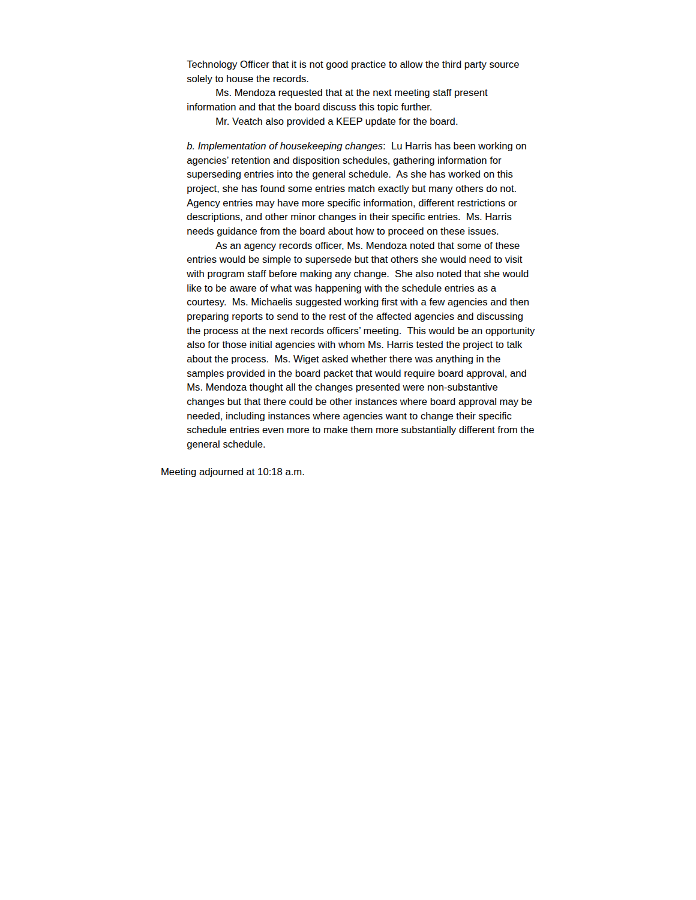Technology Officer that it is not good practice to allow the third party source solely to house the records.
Ms. Mendoza requested that at the next meeting staff present information and that the board discuss this topic further.
Mr. Veatch also provided a KEEP update for the board.
b. Implementation of housekeeping changes: Lu Harris has been working on agencies’ retention and disposition schedules, gathering information for superseding entries into the general schedule. As she has worked on this project, she has found some entries match exactly but many others do not. Agency entries may have more specific information, different restrictions or descriptions, and other minor changes in their specific entries. Ms. Harris needs guidance from the board about how to proceed on these issues.
As an agency records officer, Ms. Mendoza noted that some of these entries would be simple to supersede but that others she would need to visit with program staff before making any change. She also noted that she would like to be aware of what was happening with the schedule entries as a courtesy. Ms. Michaelis suggested working first with a few agencies and then preparing reports to send to the rest of the affected agencies and discussing the process at the next records officers’ meeting. This would be an opportunity also for those initial agencies with whom Ms. Harris tested the project to talk about the process. Ms. Wiget asked whether there was anything in the samples provided in the board packet that would require board approval, and Ms. Mendoza thought all the changes presented were non-substantive changes but that there could be other instances where board approval may be needed, including instances where agencies want to change their specific schedule entries even more to make them more substantially different from the general schedule.
Meeting adjourned at 10:18 a.m.